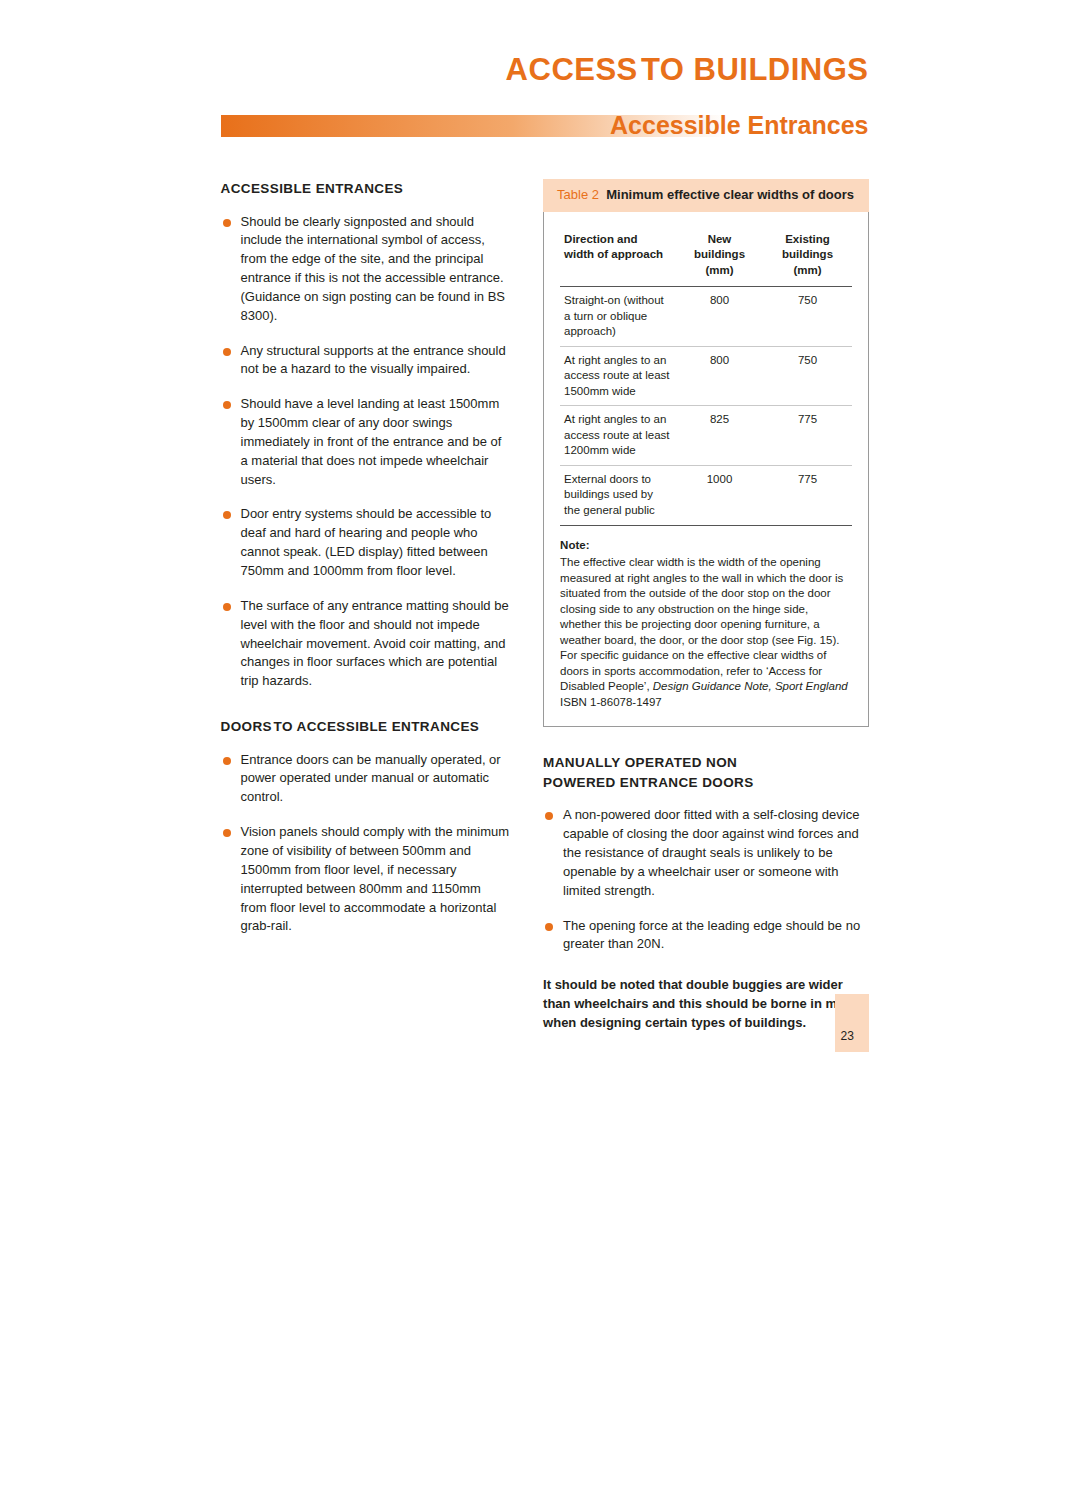Access to Buildings
Accessible Entrances
Accessible Entrances
Should be clearly signposted and should include the international symbol of access, from the edge of the site, and the principal entrance if this is not the accessible entrance. (Guidance on sign posting can be found in BS 8300).
Any structural supports at the entrance should not be a hazard to the visually impaired.
Should have a level landing at least 1500mm by 1500mm clear of any door swings immediately in front of the entrance and be of a material that does not impede wheelchair users.
Door entry systems should be accessible to deaf and hard of hearing and people who cannot speak. (LED display) fitted between 750mm and 1000mm from floor level.
The surface of any entrance matting should be level with the floor and should not impede wheelchair movement. Avoid coir matting, and changes in floor surfaces which are potential trip hazards.
Doors to Accessible Entrances
Entrance doors can be manually operated, or power operated under manual or automatic control.
Vision panels should comply with the minimum zone of visibility of between 500mm and 1500mm from floor level, if necessary interrupted between 800mm and 1150mm from floor level to accommodate a horizontal grab-rail.
Table 2 Minimum effective clear widths of doors
| Direction and width of approach | New buildings (mm) | Existing buildings (mm) |
| --- | --- | --- |
| Straight-on (without a turn or oblique approach) | 800 | 750 |
| At right angles to an access route at least 1500mm wide | 800 | 750 |
| At right angles to an access route at least 1200mm wide | 825 | 775 |
| External doors to buildings used by the general public | 1000 | 775 |
Note: The effective clear width is the width of the opening measured at right angles to the wall in which the door is situated from the outside of the door stop on the door closing side to any obstruction on the hinge side, whether this be projecting door opening furniture, a weather board, the door, or the door stop (see Fig. 15). For specific guidance on the effective clear widths of doors in sports accommodation, refer to ‘Access for Disabled People’, Design Guidance Note, Sport England
ISBN 1-86078-1497
Manually Operated Non
Powered Entrance Doors
A non-powered door fitted with a self-closing device capable of closing the door against wind forces and the resistance of draught seals is unlikely to be openable by a wheelchair user or someone with limited strength.
The opening force at the leading edge should be no greater than 20N.
It should be noted that double buggies are wider than wheelchairs and this should be borne in mind when designing certain types of buildings.
23